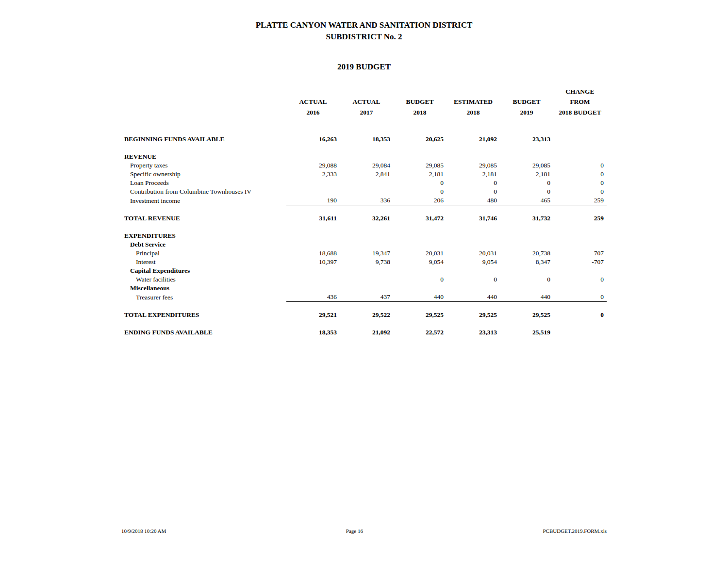PLATTE CANYON WATER AND SANITATION DISTRICT
SUBDISTRICT No. 2
2019 BUDGET
| | | | | | | CHANGE |
| --- | --- | --- | --- | --- | --- | --- |
| | ACTUAL | ACTUAL | BUDGET | ESTIMATED | BUDGET | FROM |
| | 2016 | 2017 | 2018 | 2018 | 2019 | 2018 BUDGET |
| BEGINNING FUNDS AVAILABLE | 16,263 | 18,353 | 20,625 | 21,092 | 23,313 | |
| REVENUE | | | | | | |
| Property taxes | 29,088 | 29,084 | 29,085 | 29,085 | 29,085 | 0 |
| Specific ownership | 2,333 | 2,841 | 2,181 | 2,181 | 2,181 | 0 |
| Loan Proceeds | | | 0 | 0 | 0 | 0 |
| Contribution from Columbine Townhouses IV | | | 0 | 0 | 0 | 0 |
| Investment income | 190 | 336 | 206 | 480 | 465 | 259 |
| TOTAL REVENUE | 31,611 | 32,261 | 31,472 | 31,746 | 31,732 | 259 |
| EXPENDITURES | | | | | | |
| Debt Service | | | | | | |
| Principal | 18,688 | 19,347 | 20,031 | 20,031 | 20,738 | 707 |
| Interest | 10,397 | 9,738 | 9,054 | 9,054 | 8,347 | -707 |
| Capital Expenditures | | | | | | |
| Water facilities | | | 0 | 0 | 0 | 0 |
| Miscellaneous | | | | | | |
| Treasurer fees | 436 | 437 | 440 | 440 | 440 | 0 |
| TOTAL EXPENDITURES | 29,521 | 29,522 | 29,525 | 29,525 | 29,525 | 0 |
| ENDING FUNDS AVAILABLE | 18,353 | 21,092 | 22,572 | 23,313 | 25,519 | |
10/9/2018 10:20 AM Page 16 PCBUDGET.2019.FORM.xls